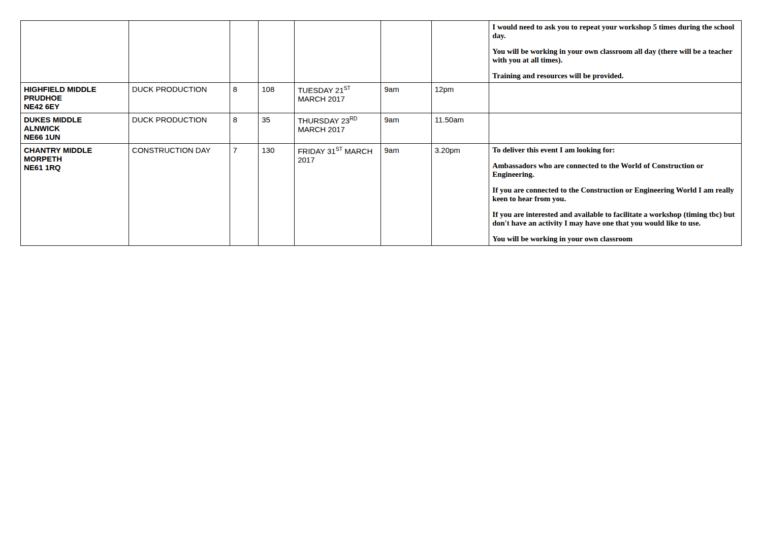| | | | | | | | I would need to ask you to repeat your workshop 5 times during the school day. You will be working in your own classroom all day (there will be a teacher with you at all times). Training and resources will be provided. |
| HIGHFIELD MIDDLE PRUDHOE NE42 6EY | DUCK PRODUCTION | 8 | 108 | TUESDAY 21 ST MARCH 2017 | 9am | 12pm | |
| DUKES MIDDLE ALNWICK NE66 1UN | DUCK PRODUCTION | 8 | 35 | THURSDAY 23 RD MARCH 2017 | 9am | 11.50am | |
| CHANTRY MIDDLE MORPETH NE61 1RQ | CONSTRUCTION DAY | 7 | 130 | FRIDAY 31 ST MARCH 2017 | 9am | 3.20pm | To deliver this event I am looking for: Ambassadors who are connected to the World of Construction or Engineering. If you are connected to the Construction or Engineering World I am really keen to hear from you. If you are interested and available to facilitate a workshop (timing tbc) but don't have an activity I may have one that you would like to use. You will be working in your own classroom |